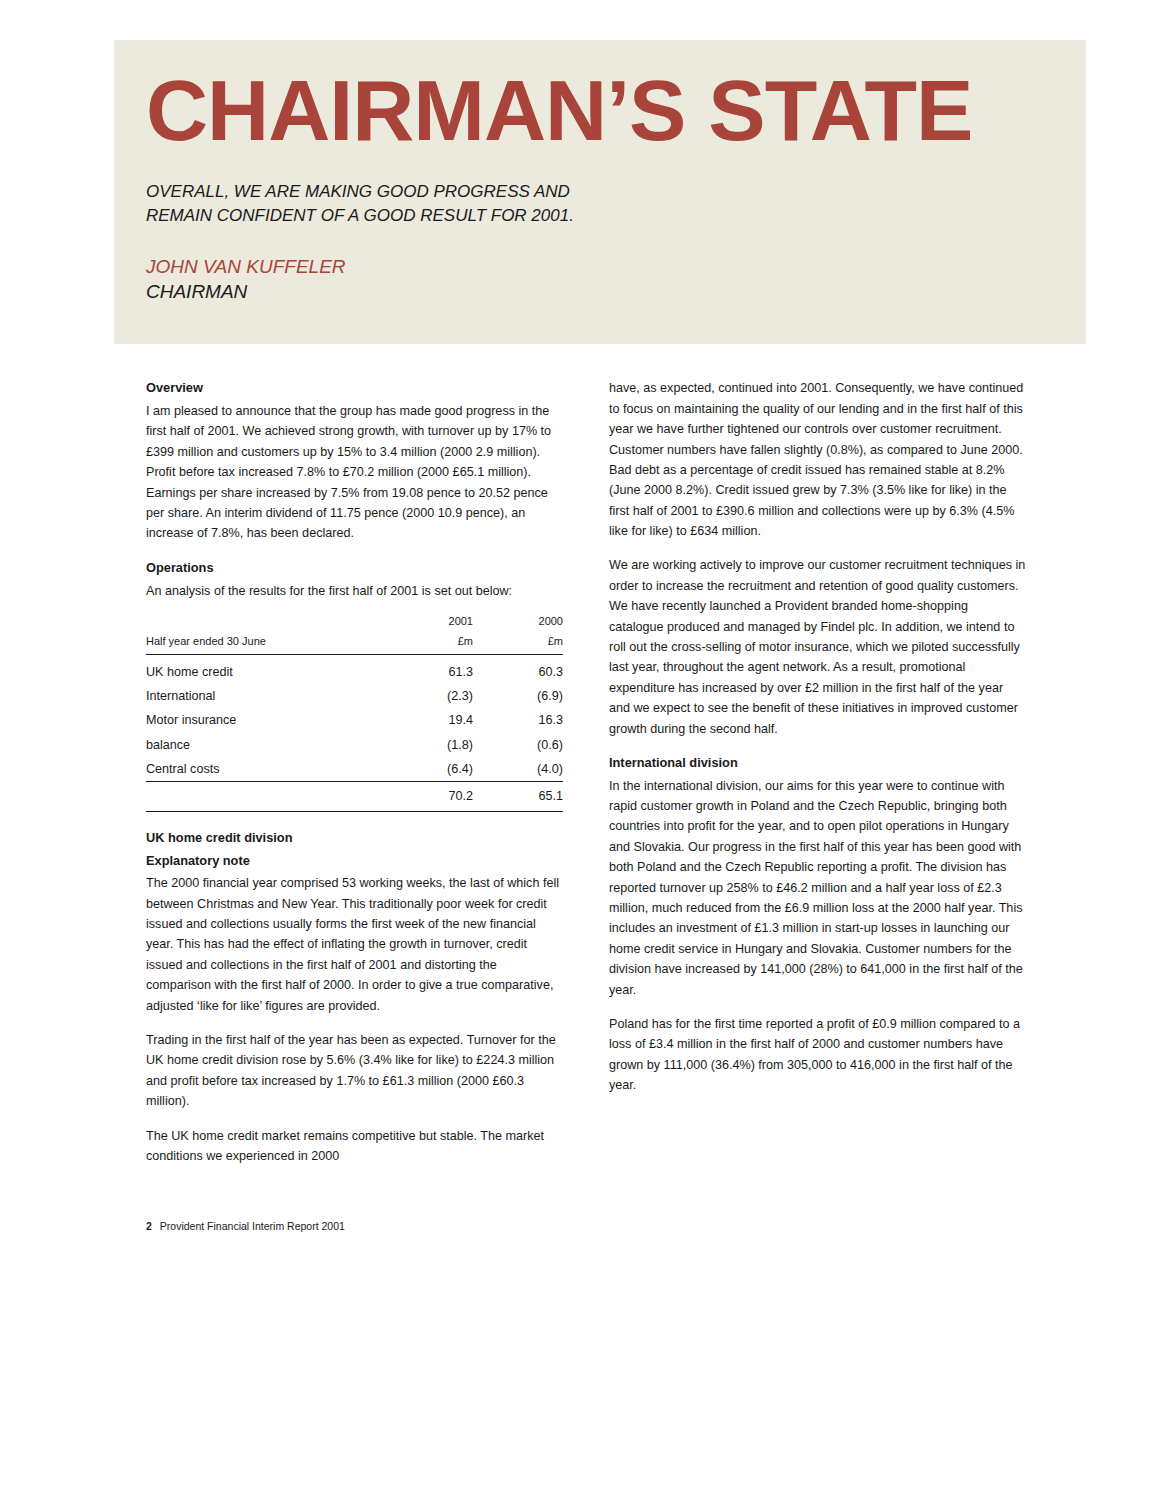CHAIRMAN’S STATE
OVERALL, WE ARE MAKING GOOD PROGRESS AND
REMAIN CONFIDENT OF A GOOD RESULT FOR 2001.
JOHN VAN KUFFELER
CHAIRMAN
Overview
I am pleased to announce that the group has made good progress in the first half of 2001. We achieved strong growth, with turnover up by 17% to £399 million and customers up by 15% to 3.4 million (2000 2.9 million). Profit before tax increased 7.8% to £70.2 million (2000 £65.1 million). Earnings per share increased by 7.5% from 19.08 pence to 20.52 pence per share. An interim dividend of 11.75 pence (2000 10.9 pence), an increase of 7.8%, has been declared.
Operations
An analysis of the results for the first half of 2001 is set out below:
| | 2001 | 2000 |
| Half year ended 30 June | £m | £m |
| UK home credit | 61.3 | 60.3 |
| International | (2.3) | (6.9) |
| Motor insurance | 19.4 | 16.3 |
| balance | (1.8) | (0.6) |
| Central costs | (6.4) | (4.0) |
| | 70.2 | 65.1 |
UK home credit division
Explanatory note
The 2000 financial year comprised 53 working weeks, the last of which fell between Christmas and New Year. This traditionally poor week for credit issued and collections usually forms the first week of the new financial year. This has had the effect of inflating the growth in turnover, credit issued and collections in the first half of 2001 and distorting the comparison with the first half of 2000. In order to give a true comparative, adjusted ‘like for like’ figures are provided.
Trading in the first half of the year has been as expected. Turnover for the UK home credit division rose by 5.6% (3.4% like for like) to £224.3 million and profit before tax increased by 1.7% to £61.3 million (2000 £60.3 million).
The UK home credit market remains competitive but stable. The market conditions we experienced in 2000
have, as expected, continued into 2001. Consequently, we have continued to focus on maintaining the quality of our lending and in the first half of this year we have further tightened our controls over customer recruitment. Customer numbers have fallen slightly (0.8%), as compared to June 2000. Bad debt as a percentage of credit issued has remained stable at 8.2% (June 2000 8.2%). Credit issued grew by 7.3% (3.5% like for like) in the first half of 2001 to £390.6 million and collections were up by 6.3% (4.5% like for like) to £634 million.
We are working actively to improve our customer recruitment techniques in order to increase the recruitment and retention of good quality customers. We have recently launched a Provident branded home-shopping catalogue produced and managed by Findel plc. In addition, we intend to roll out the cross-selling of motor insurance, which we piloted successfully last year, throughout the agent network. As a result, promotional expenditure has increased by over £2 million in the first half of the year and we expect to see the benefit of these initiatives in improved customer growth during the second half.
International division
In the international division, our aims for this year were to continue with rapid customer growth in Poland and the Czech Republic, bringing both countries into profit for the year, and to open pilot operations in Hungary and Slovakia. Our progress in the first half of this year has been good with both Poland and the Czech Republic reporting a profit. The division has reported turnover up 258% to £46.2 million and a half year loss of £2.3 million, much reduced from the £6.9 million loss at the 2000 half year. This includes an investment of £1.3 million in start-up losses in launching our home credit service in Hungary and Slovakia. Customer numbers for the division have increased by 141,000 (28%) to 641,000 in the first half of the year.
Poland has for the first time reported a profit of £0.9 million compared to a loss of £3.4 million in the first half of 2000 and customer numbers have grown by 111,000 (36.4%) from 305,000 to 416,000 in the first half of the year.
2 Provident Financial Interim Report 2001